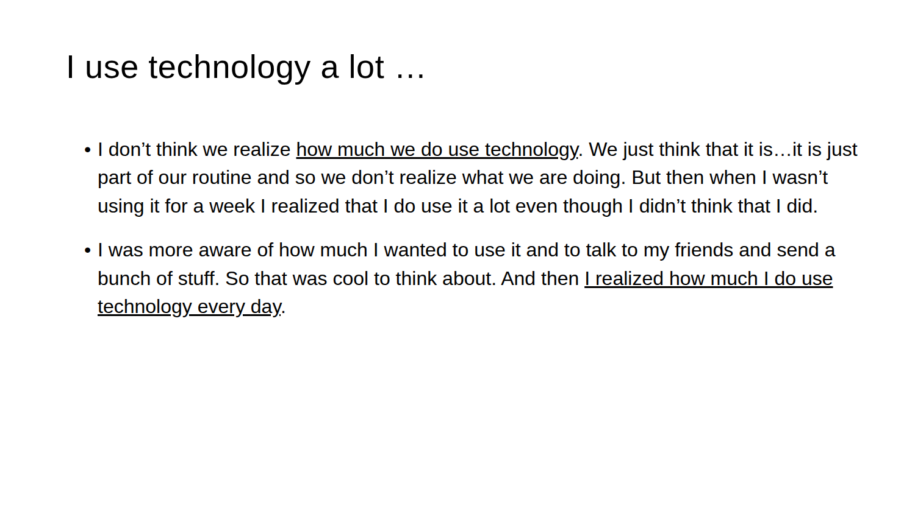I use technology a lot …
I don’t think we realize how much we do use technology. We just think that it is…it is just part of our routine and so we don’t realize what we are doing. But then when I wasn’t using it for a week I realized that I do use it a lot even though I didn’t think that I did.
I was more aware of how much I wanted to use it and to talk to my friends and send a bunch of stuff. So that was cool to think about. And then I realized how much I do use technology every day.